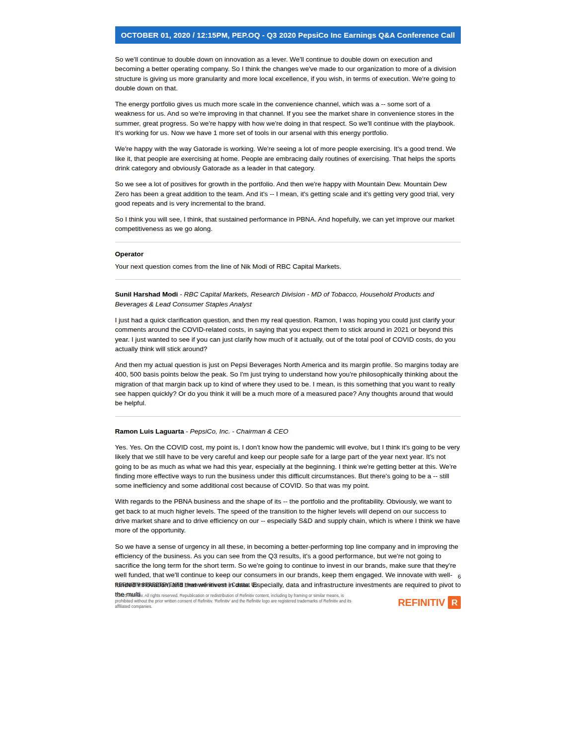OCTOBER 01, 2020 / 12:15PM, PEP.OQ - Q3 2020 PepsiCo Inc Earnings Q&A Conference Call
So we'll continue to double down on innovation as a lever. We'll continue to double down on execution and becoming a better operating company. So I think the changes we've made to our organization to more of a division structure is giving us more granularity and more local excellence, if you wish, in terms of execution. We're going to double down on that.
The energy portfolio gives us much more scale in the convenience channel, which was a -- some sort of a weakness for us. And so we're improving in that channel. If you see the market share in convenience stores in the summer, great progress. So we're happy with how we're doing in that respect. So we'll continue with the playbook. It's working for us. Now we have 1 more set of tools in our arsenal with this energy portfolio.
We're happy with the way Gatorade is working. We're seeing a lot of more people exercising. It's a good trend. We like it, that people are exercising at home. People are embracing daily routines of exercising. That helps the sports drink category and obviously Gatorade as a leader in that category.
So we see a lot of positives for growth in the portfolio. And then we're happy with Mountain Dew. Mountain Dew Zero has been a great addition to the team. And it's -- I mean, it's getting scale and it's getting very good trial, very good repeats and is very incremental to the brand.
So I think you will see, I think, that sustained performance in PBNA. And hopefully, we can yet improve our market competitiveness as we go along.
Operator
Your next question comes from the line of Nik Modi of RBC Capital Markets.
Sunil Harshad Modi - RBC Capital Markets, Research Division - MD of Tobacco, Household Products and Beverages & Lead Consumer Staples Analyst
I just had a quick clarification question, and then my real question. Ramon, I was hoping you could just clarify your comments around the COVID-related costs, in saying that you expect them to stick around in 2021 or beyond this year. I just wanted to see if you can just clarify how much of it actually, out of the total pool of COVID costs, do you actually think will stick around?
And then my actual question is just on Pepsi Beverages North America and its margin profile. So margins today are 400, 500 basis points below the peak. So I'm just trying to understand how you're philosophically thinking about the migration of that margin back up to kind of where they used to be. I mean, is this something that you want to really see happen quickly? Or do you think it will be a much more of a measured pace? Any thoughts around that would be helpful.
Ramon Luis Laguarta - PepsiCo, Inc. - Chairman & CEO
Yes. Yes. On the COVID cost, my point is, I don't know how the pandemic will evolve, but I think it's going to be very likely that we still have to be very careful and keep our people safe for a large part of the year next year. It's not going to be as much as what we had this year, especially at the beginning. I think we're getting better at this. We're finding more effective ways to run the business under this difficult circumstances. But there's going to be a -- still some inefficiency and some additional cost because of COVID. So that was my point.
With regards to the PBNA business and the shape of its -- the portfolio and the profitability. Obviously, we want to get back to at much higher levels. The speed of the transition to the higher levels will depend on our success to drive market share and to drive efficiency on our -- especially S&D and supply chain, which is where I think we have more of the opportunity.
So we have a sense of urgency in all these, in becoming a better-performing top line company and in improving the efficiency of the business. As you can see from the Q3 results, it's a good performance, but we're not going to sacrifice the long term for the short term. So we're going to continue to invest in our brands, make sure that they're well funded, that we'll continue to keep our consumers in our brands, keep them engaged. We innovate with well-funded innovation, and that we invest in data. Especially, data and infrastructure investments are required to pivot to the multi
6
REFINITIV STREETEVENTS | www.refinitiv.com | Contact Us
©2020 Refinitiv. All rights reserved. Republication or redistribution of Refinitiv content, including by framing or similar means, is prohibited without the prior written consent of Refinitiv. 'Refinitiv' and the Refinitiv logo are registered trademarks of Refinitiv and its affiliated companies.
REFINITIV R